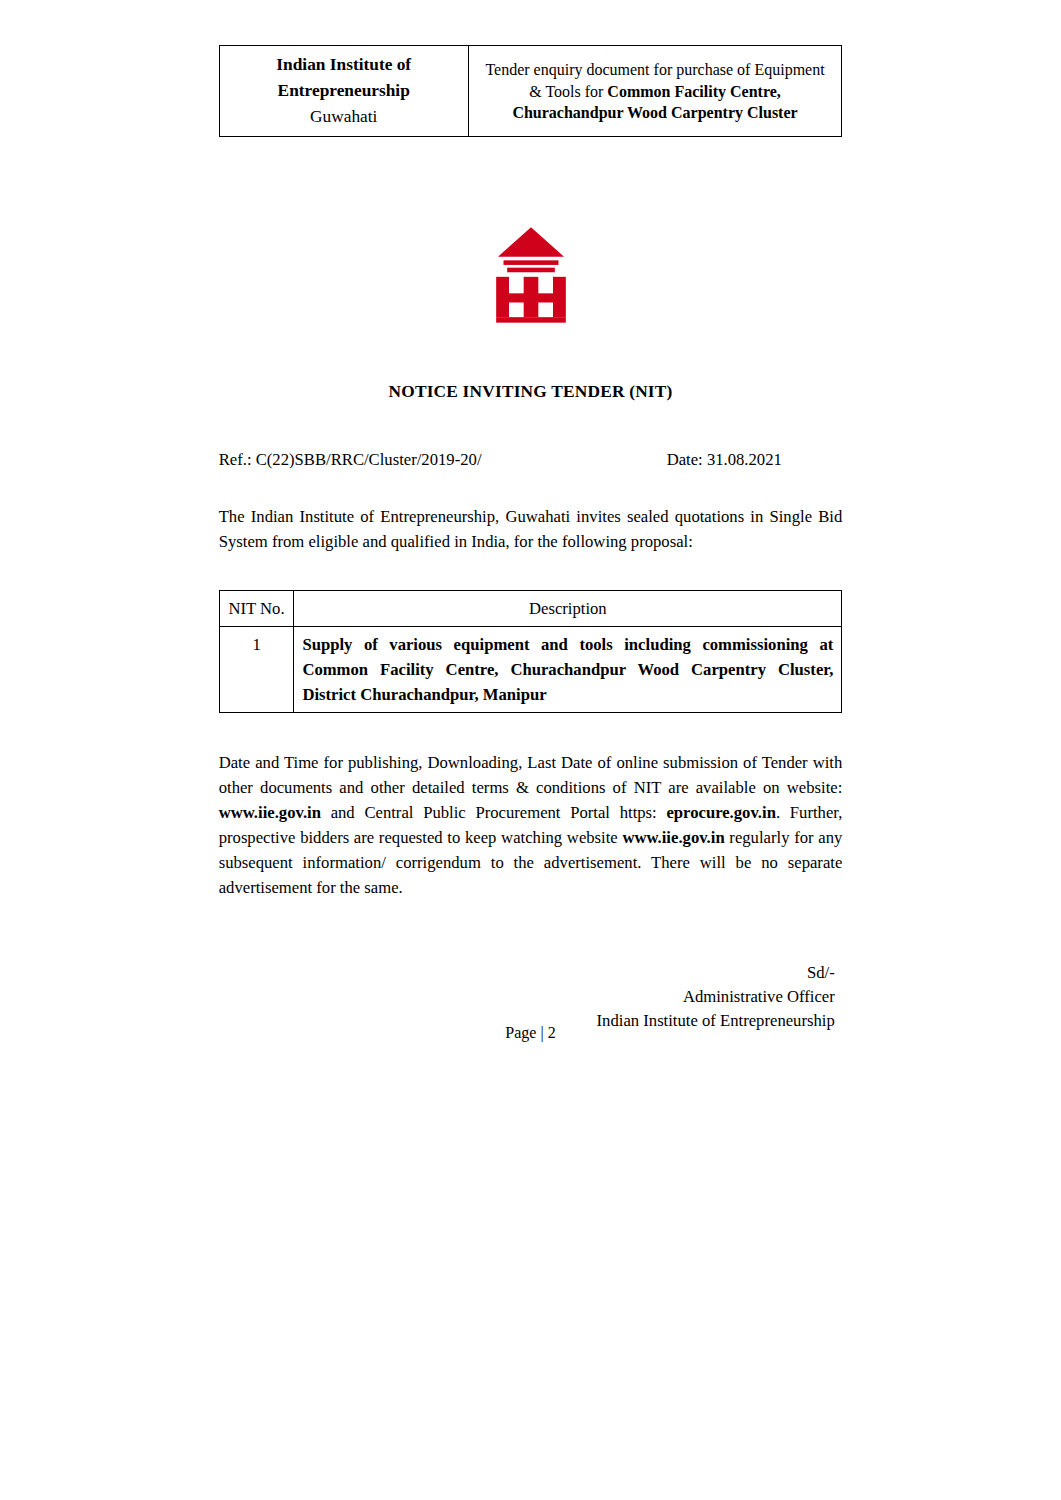| Indian Institute of Entrepreneurship Guwahati | Tender enquiry document for purchase of Equipment & Tools for Common Facility Centre, Churachandpur Wood Carpentry Cluster |
NOTICE INVITING TENDER (NIT)
Ref.: C(22)SBB/RRC/Cluster/2019-20/
Date: 31.08.2021
The Indian Institute of Entrepreneurship, Guwahati invites sealed quotations in Single Bid System from eligible and qualified in India, for the following proposal:
| NIT No. | Description |
| --- | --- |
| 1 | Supply of various equipment and tools including commissioning at Common Facility Centre, Churachandpur Wood Carpentry Cluster, District Churachandpur, Manipur |
Date and Time for publishing, Downloading, Last Date of online submission of Tender with other documents and other detailed terms & conditions of NIT are available on website: www.iie.gov.in and Central Public Procurement Portal https: eprocure.gov.in. Further, prospective bidders are requested to keep watching website www.iie.gov.in regularly for any subsequent information/ corrigendum to the advertisement. There will be no separate advertisement for the same.
Sd/-
Administrative Officer
Indian Institute of Entrepreneurship
Page | 2